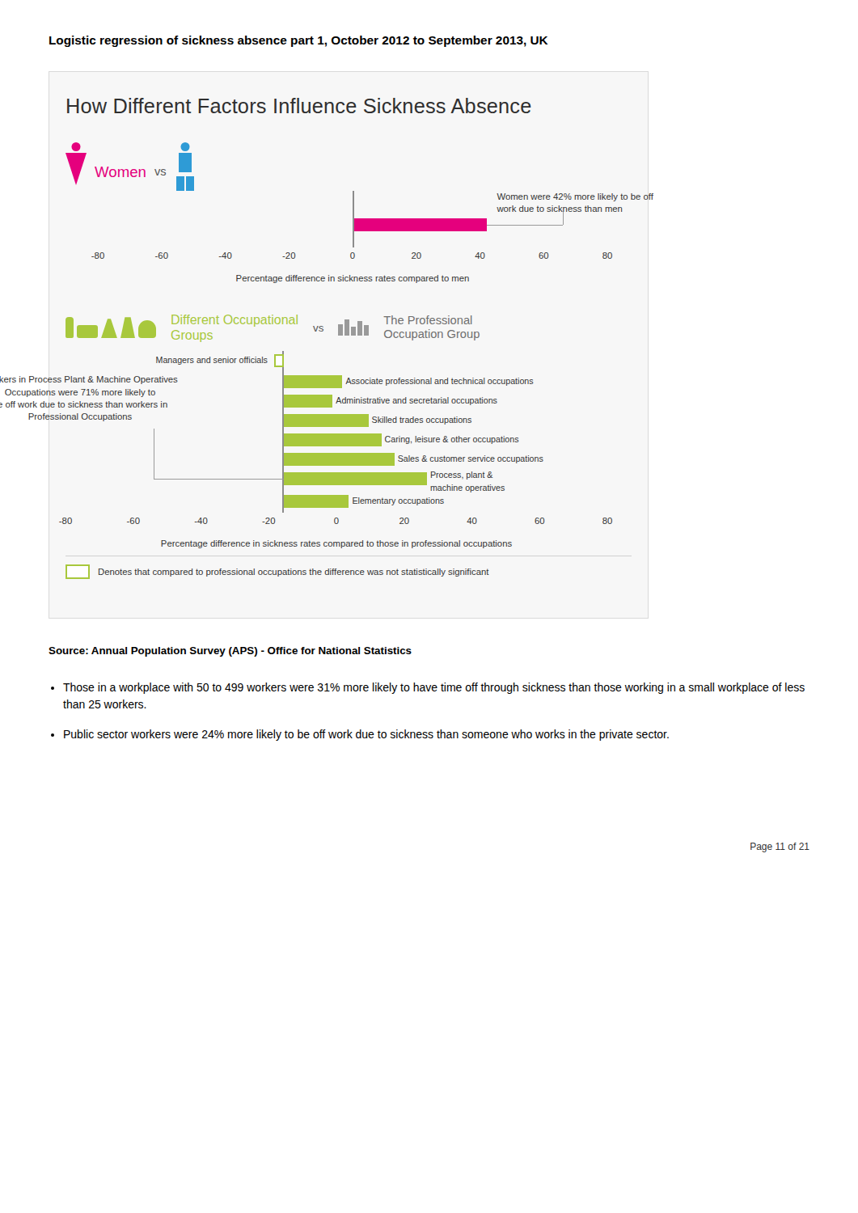Logistic regression of sickness absence part 1, October 2012 to September 2013, UK
How Different Factors Influence Sickness Absence
Women
vs
Men
Women were 42% more likely to be off
work due to sickness than men
-80 -60 -40 -20 0 20 40 60 80
Percentage difference in sickness rates compared to men
Different Occupational
Groups
vs
The Professional
Occupation Group
Managers and senior officials
Associate professional and technical occupations
Administrative and secretarial occupations
Skilled trades occupations
Caring, leisure & other occupations
Sales & customer service occupations
Process, plant &
machine operatives
Elementary occupations
Workers in Process Plant & Machine Operatives
Occupations were 71% more likely to
be off work due to sickness than workers in
Professional Occupations
-80 -60 -40 -20 0 20 40 60 80
Percentage difference in sickness rates compared to those in professional occupations
Denotes that compared to professional occupations the difference was not statistically significant
Source: Annual Population Survey (APS) - Office for National Statistics
Those in a workplace with 50 to 499 workers were 31% more likely to have time off through sickness than those working in a small workplace of less than 25 workers.
Public sector workers were 24% more likely to be off work due to sickness than someone who works in the private sector.
Page 11 of 21